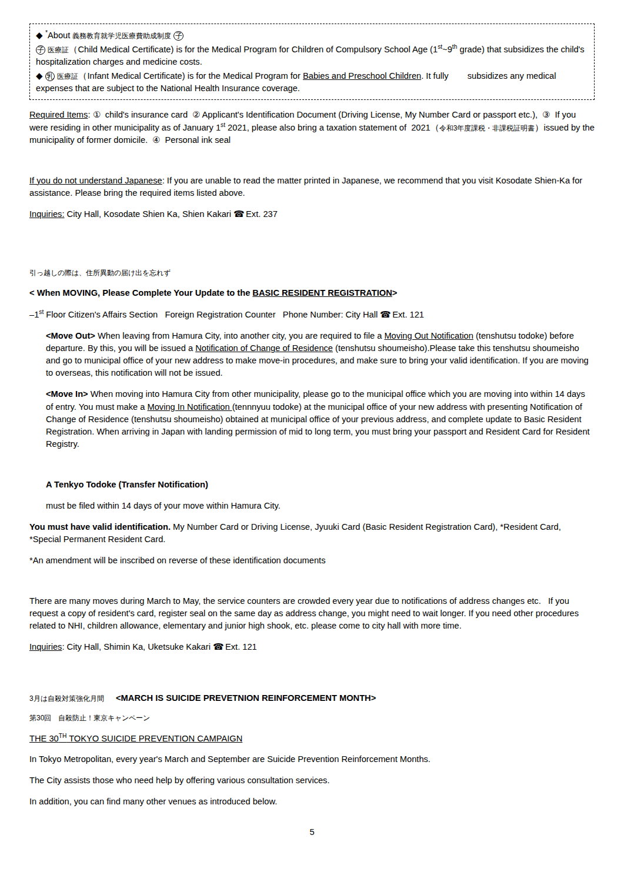*About 義務教育就学児医療費助成制度 子
子 医療証（Child Medical Certificate) is for the Medical Program for Children of Compulsory School Age (1st~9th grade) that subsidizes the child's hospitalization charges and medicine costs.
乳 医療証（Infant Medical Certificate) is for the Medical Program for Babies and Preschool Children. It fully subsidizes any medical expenses that are subject to the National Health Insurance coverage.
Required Items: ① child's insurance card ② Applicant's Identification Document (Driving License, My Number Card or passport etc.), ③ If you were residing in other municipality as of January 1st 2021, please also bring a taxation statement of 2021（令和3年度課税・非課税証明書）issued by the municipality of former domicile. ④ Personal ink seal
If you do not understand Japanese: If you are unable to read the matter printed in Japanese, we recommend that you visit Kosodate Shien-Ka for assistance. Please bring the required items listed above.
Inquiries: City Hall, Kosodate Shien Ka, Shien Kakari Ext. 237
引っ越しの際は、住所異動の届け出を忘れず
< When MOVING, Please Complete Your Update to the BASIC RESIDENT REGISTRATION>
–1st Floor Citizen's Affairs Section Foreign Registration Counter Phone Number: City Hall Ext. 121
<Move Out> When leaving from Hamura City, into another city, you are required to file a Moving Out Notification (tenshutsu todoke) before departure. By this, you will be issued a Notification of Change of Residence (tenshutsu shoumeisho).Please take this tenshutsu shoumeisho and go to municipal office of your new address to make move-in procedures, and make sure to bring your valid identification. If you are moving to overseas, this notification will not be issued.
<Move In> When moving into Hamura City from other municipality, please go to the municipal office which you are moving into within 14 days of entry. You must make a Moving In Notification (tennnyuu todoke) at the municipal office of your new address with presenting Notification of Change of Residence (tenshutsu shoumeisho) obtained at municipal office of your previous address, and complete update to Basic Resident Registration. When arriving in Japan with landing permission of mid to long term, you must bring your passport and Resident Card for Resident Registry.
A Tenkyo Todoke (Transfer Notification)
must be filed within 14 days of your move within Hamura City.
You must have valid identification. My Number Card or Driving License, Jyuuki Card (Basic Resident Registration Card), *Resident Card, *Special Permanent Resident Card.
*An amendment will be inscribed on reverse of these identification documents
There are many moves during March to May, the service counters are crowded every year due to notifications of address changes etc. If you request a copy of resident's card, register seal on the same day as address change, you might need to wait longer. If you need other procedures related to NHI, children allowance, elementary and junior high shook, etc. please come to city hall with more time.
Inquiries: City Hall, Shimin Ka, Uketsuke Kakari Ext. 121
3月は自殺対策強化月間 <MARCH IS SUICIDE PREVETNION REINFORCEMENT MONTH>
第30回　自殺防止！東京キャンペーン
THE 30TH TOKYO SUICIDE PREVENTION CAMPAIGN
In Tokyo Metropolitan, every year's March and September are Suicide Prevention Reinforcement Months.
The City assists those who need help by offering various consultation services.
In addition, you can find many other venues as introduced below.
5